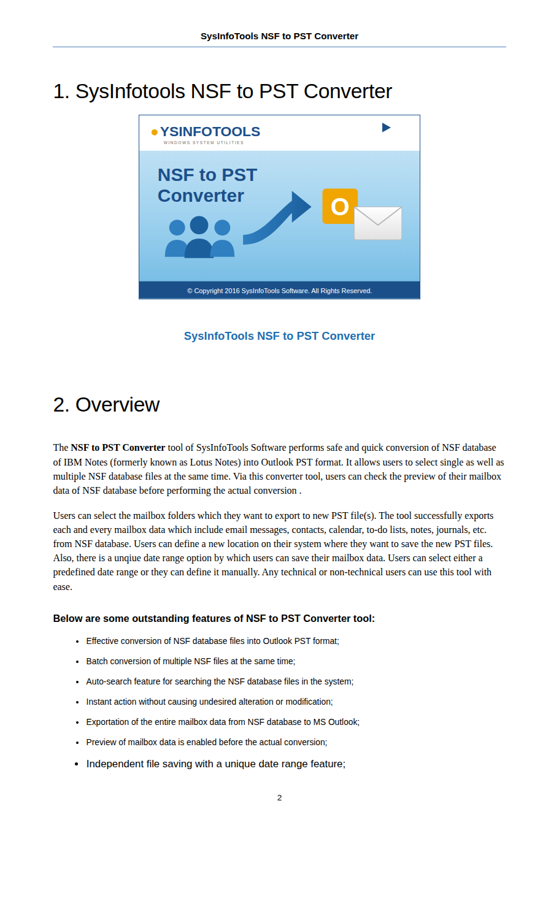SysInfoTools NSF to PST Converter
1. SysInfotools NSF to PST Converter
●YSINFOTOOLS WINDOWS SYSTEM UTILITIES NSF to PST Converter O © Copyright 2016 SysInfoTools Software. All Rights Reserved.
SysInfoTools NSF to PST Converter
2. Overview
The NSF to PST Converter tool of SysInfoTools Software performs safe and quick conversion of NSF database of IBM Notes (formerly known as Lotus Notes) into Outlook PST format. It allows users to select single as well as multiple NSF database files at the same time. Via this converter tool, users can check the preview of their mailbox data of NSF database before performing the actual conversion .
Users can select the mailbox folders which they want to export to new PST file(s). The tool successfully exports each and every mailbox data which include email messages, contacts, calendar, to-do lists, notes, journals, etc. from NSF database. Users can define a new location on their system where they want to save the new PST files. Also, there is a unqiue date range option by which users can save their mailbox data. Users can select either a predefined date range or they can define it manually. Any technical or non-technical users can use this tool with ease.
Below are some outstanding features of NSF to PST Converter tool:
Effective conversion of NSF database files into Outlook PST format;
Batch conversion of multiple NSF files at the same time;
Auto-search feature for searching the NSF database files in the system;
Instant action without causing undesired alteration or modification;
Exportation of the entire mailbox data from NSF database to MS Outlook;
Preview of mailbox data is enabled before the actual conversion;
Independent file saving with a unique date range feature;
2